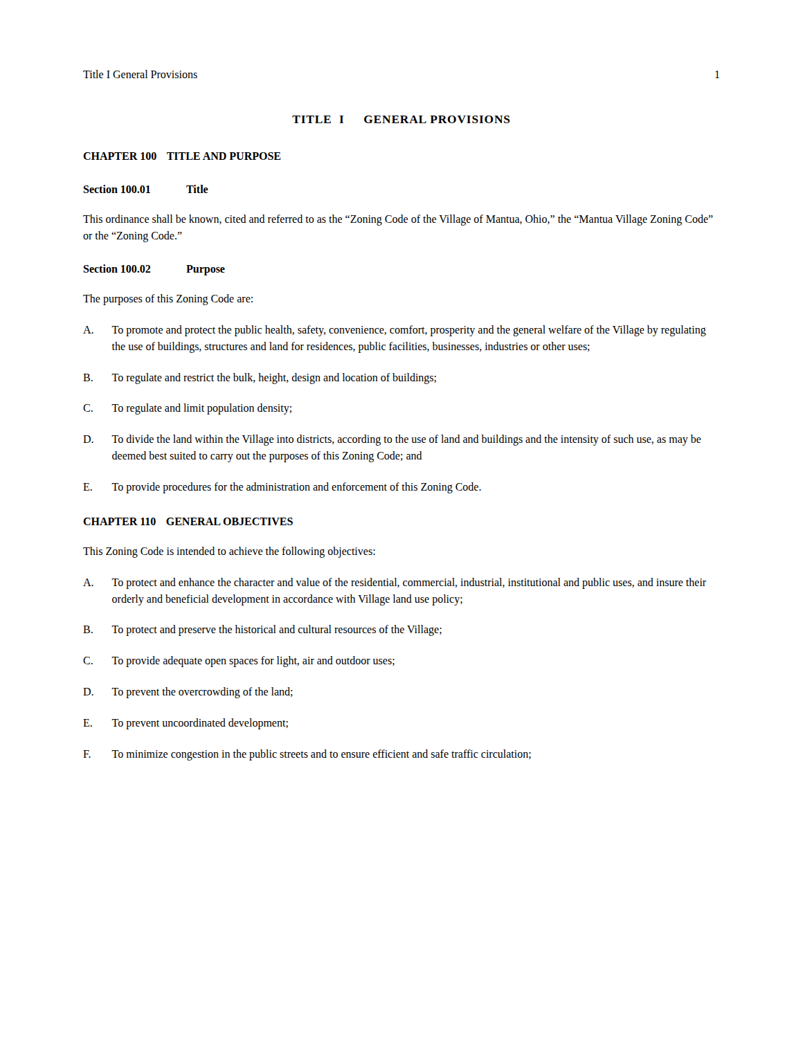Title I General Provisions
1
TITLE I GENERAL PROVISIONS
CHAPTER 100 TITLE AND PURPOSE
Section 100.01 Title
This ordinance shall be known, cited and referred to as the “Zoning Code of the Village of Mantua, Ohio,” the “Mantua Village Zoning Code” or the “Zoning Code.”
Section 100.02 Purpose
The purposes of this Zoning Code are:
A. To promote and protect the public health, safety, convenience, comfort, prosperity and the general welfare of the Village by regulating the use of buildings, structures and land for residences, public facilities, businesses, industries or other uses;
B. To regulate and restrict the bulk, height, design and location of buildings;
C. To regulate and limit population density;
D. To divide the land within the Village into districts, according to the use of land and buildings and the intensity of such use, as may be deemed best suited to carry out the purposes of this Zoning Code; and
E. To provide procedures for the administration and enforcement of this Zoning Code.
CHAPTER 110 GENERAL OBJECTIVES
This Zoning Code is intended to achieve the following objectives:
A. To protect and enhance the character and value of the residential, commercial, industrial, institutional and public uses, and insure their orderly and beneficial development in accordance with Village land use policy;
B. To protect and preserve the historical and cultural resources of the Village;
C. To provide adequate open spaces for light, air and outdoor uses;
D. To prevent the overcrowding of the land;
E. To prevent uncoordinated development;
F. To minimize congestion in the public streets and to ensure efficient and safe traffic circulation;